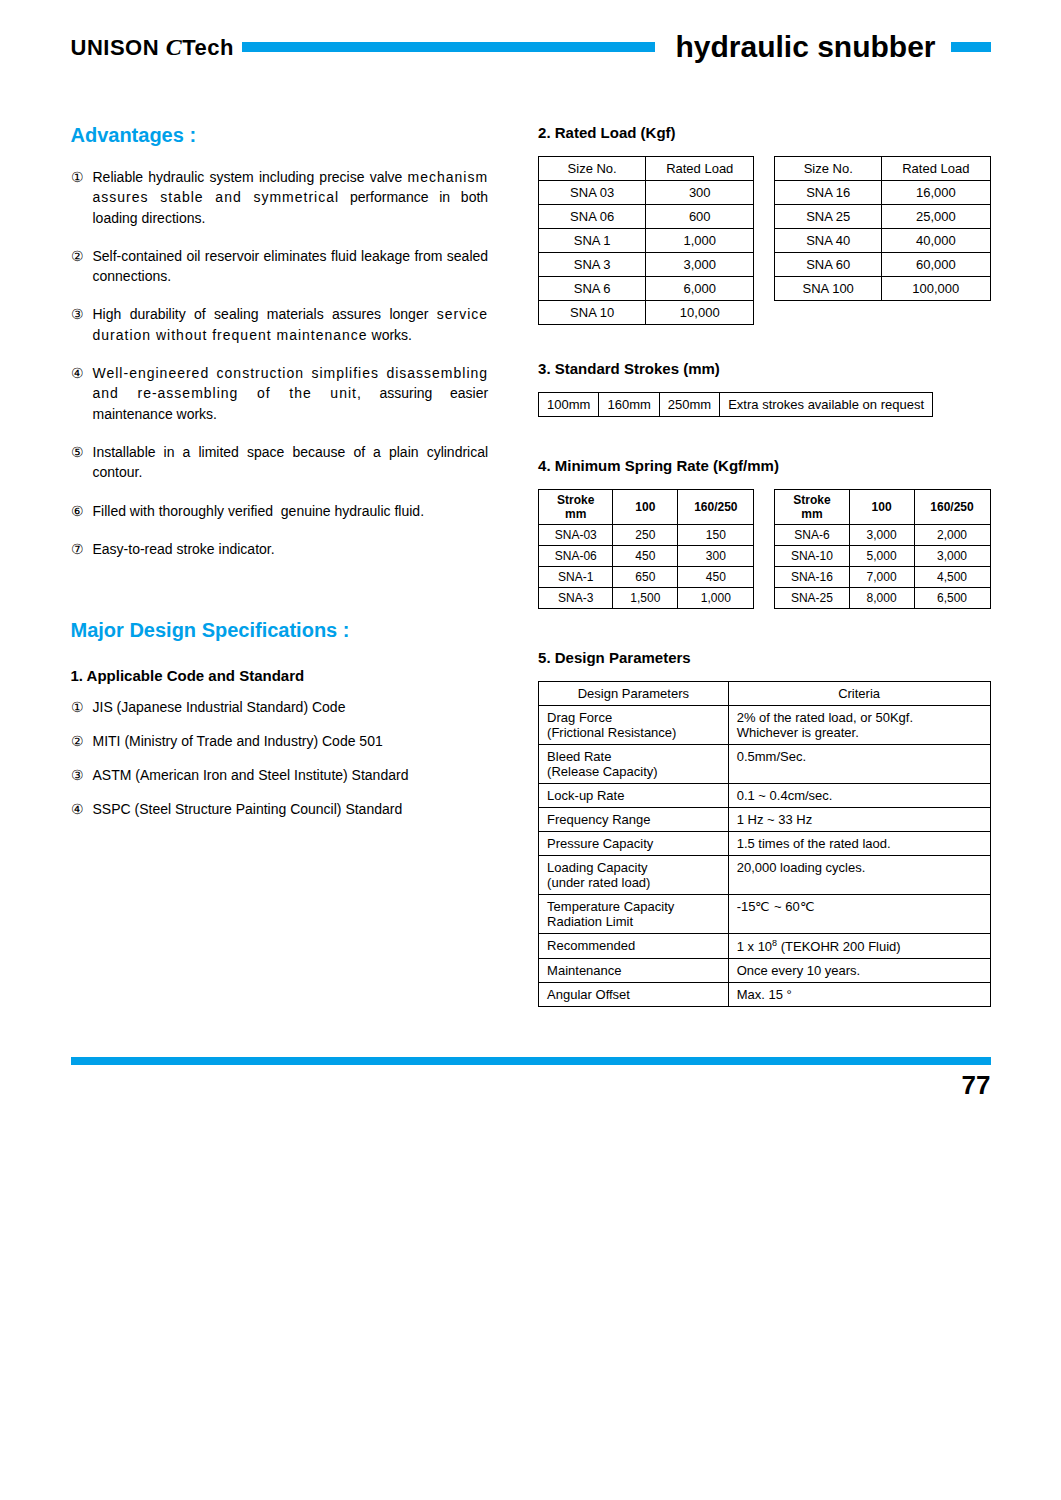UNISON CTech
hydraulic snubber
Advantages :
① Reliable hydraulic system including precise valve mechanism assures stable and symmetrical performance in both loading directions.
② Self-contained oil reservoir eliminates fluid leakage from sealed connections.
③ High durability of sealing materials assures longer service duration without frequent maintenance works.
④ Well-engineered construction simplifies disassembling and re-assembling of the unit, assuring easier maintenance works.
⑤ Installable in a limited space because of a plain cylindrical contour.
⑥ Filled with thoroughly verified genuine hydraulic fluid.
⑦ Easy-to-read stroke indicator.
Major Design Specifications :
1. Applicable Code and Standard
① JIS (Japanese Industrial Standard) Code
② MITI (Ministry of Trade and Industry) Code 501
③ ASTM (American Iron and Steel Institute) Standard
④ SSPC (Steel Structure Painting Council) Standard
2. Rated Load (Kgf)
| Size No. | Rated Load |
| --- | --- |
| SNA 03 | 300 |
| SNA 06 | 600 |
| SNA 1 | 1,000 |
| SNA 3 | 3,000 |
| SNA 6 | 6,000 |
| SNA 10 | 10,000 |
| Size No. | Rated Load |
| --- | --- |
| SNA 16 | 16,000 |
| SNA 25 | 25,000 |
| SNA 40 | 40,000 |
| SNA 60 | 60,000 |
| SNA 100 | 100,000 |
3. Standard Strokes (mm)
| 100mm | 160mm | 250mm | Extra strokes available on request |
4. Minimum Spring Rate (Kgf/mm)
| Stroke mm | 100 | 160/250 |
| --- | --- | --- |
| SNA-03 | 250 | 150 |
| SNA-06 | 450 | 300 |
| SNA-1 | 650 | 450 |
| SNA-3 | 1,500 | 1,000 |
| Stroke mm | 100 | 160/250 |
| --- | --- | --- |
| SNA-6 | 3,000 | 2,000 |
| SNA-10 | 5,000 | 3,000 |
| SNA-16 | 7,000 | 4,500 |
| SNA-25 | 8,000 | 6,500 |
5. Design Parameters
| Design Parameters | Criteria |
| --- | --- |
| Drag Force (Frictional Resistance) | 2% of the rated load, or 50Kgf. Whichever is greater. |
| Bleed Rate (Release Capacity) | 0.5mm/Sec. |
| Lock-up Rate | 0.1 ~ 0.4cm/sec. |
| Frequency Range | 1 Hz ~ 33 Hz |
| Pressure Capacity | 1.5 times of the rated laod. |
| Loading Capacity (under rated load) | 20,000 loading cycles. |
| Temperature Capacity Radiation Limit | -15℃ ~ 60℃ |
| Recommended | 1 x 10 8 (TEKOHR 200 Fluid) |
| Maintenance | Once every 10 years. |
| Angular Offset | Max. 15 ° |
77